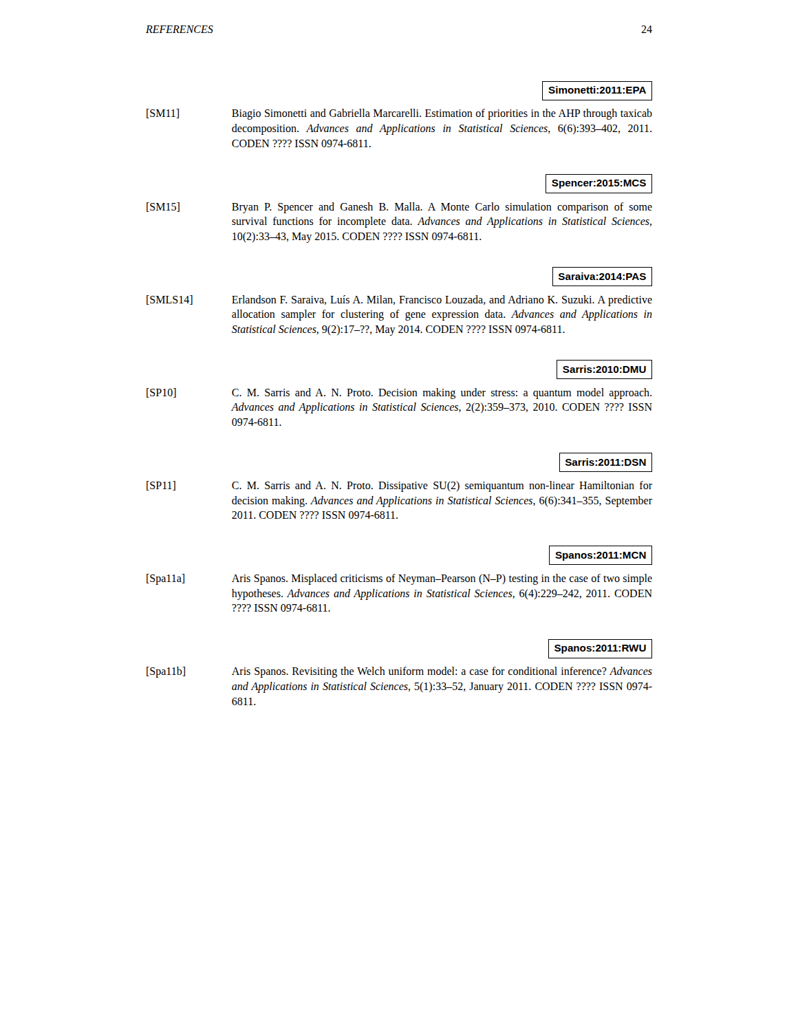REFERENCES
24
Simonetti:2011:EPA
[SM11]
Biagio Simonetti and Gabriella Marcarelli. Estimation of priorities in the AHP through taxicab decomposition. Advances and Applications in Statistical Sciences, 6(6):393–402, 2011. CODEN ???? ISSN 0974-6811.
Spencer:2015:MCS
[SM15]
Bryan P. Spencer and Ganesh B. Malla. A Monte Carlo simulation comparison of some survival functions for incomplete data. Advances and Applications in Statistical Sciences, 10(2):33–43, May 2015. CODEN ???? ISSN 0974-6811.
Saraiva:2014:PAS
[SMLS14]
Erlandson F. Saraiva, Luís A. Milan, Francisco Louzada, and Adriano K. Suzuki. A predictive allocation sampler for clustering of gene expression data. Advances and Applications in Statistical Sciences, 9(2):17–??, May 2014. CODEN ???? ISSN 0974-6811.
Sarris:2010:DMU
[SP10]
C. M. Sarris and A. N. Proto. Decision making under stress: a quantum model approach. Advances and Applications in Statistical Sciences, 2(2):359–373, 2010. CODEN ???? ISSN 0974-6811.
Sarris:2011:DSN
[SP11]
C. M. Sarris and A. N. Proto. Dissipative SU(2) semiquantum non-linear Hamiltonian for decision making. Advances and Applications in Statistical Sciences, 6(6):341–355, September 2011. CODEN ???? ISSN 0974-6811.
Spanos:2011:MCN
[Spa11a]
Aris Spanos. Misplaced criticisms of Neyman–Pearson (N–P) testing in the case of two simple hypotheses. Advances and Applications in Statistical Sciences, 6(4):229–242, 2011. CODEN ???? ISSN 0974-6811.
Spanos:2011:RWU
[Spa11b]
Aris Spanos. Revisiting the Welch uniform model: a case for conditional inference? Advances and Applications in Statistical Sciences, 5(1):33–52, January 2011. CODEN ???? ISSN 0974-6811.